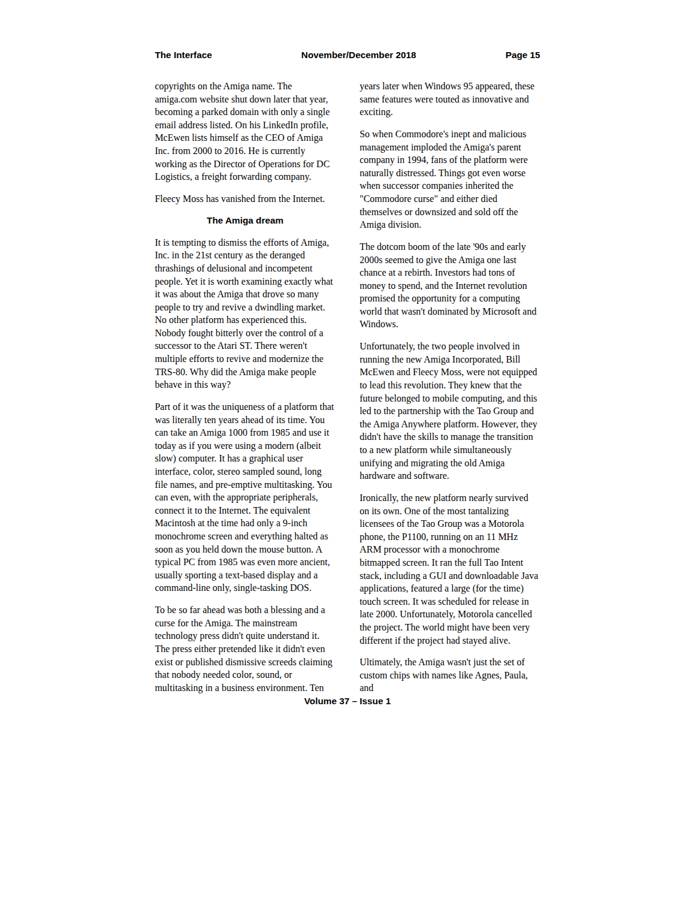The Interface
November/December 2018
Page 15
copyrights on the Amiga name. The amiga.com website shut down later that year, becoming a parked domain with only a single email address listed. On his LinkedIn profile, McEwen lists himself as the CEO of Amiga Inc. from 2000 to 2016. He is currently working as the Director of Operations for DC Logistics, a freight forwarding company.
Fleecy Moss has vanished from the Internet.
The Amiga dream
It is tempting to dismiss the efforts of Amiga, Inc. in the 21st century as the deranged thrashings of delusional and incompetent people. Yet it is worth examining exactly what it was about the Amiga that drove so many people to try and revive a dwindling market. No other platform has experienced this. Nobody fought bitterly over the control of a successor to the Atari ST. There weren't multiple efforts to revive and modernize the TRS-80. Why did the Amiga make people behave in this way?
Part of it was the uniqueness of a platform that was literally ten years ahead of its time. You can take an Amiga 1000 from 1985 and use it today as if you were using a modern (albeit slow) computer. It has a graphical user interface, color, stereo sampled sound, long file names, and pre-emptive multitasking. You can even, with the appropriate peripherals, connect it to the Internet. The equivalent Macintosh at the time had only a 9-inch monochrome screen and everything halted as soon as you held down the mouse button. A typical PC from 1985 was even more ancient, usually sporting a text-based display and a command-line only, single-tasking DOS.
To be so far ahead was both a blessing and a curse for the Amiga. The mainstream technology press didn't quite understand it. The press either pretended like it didn't even exist or published dismissive screeds claiming that nobody needed color, sound, or multitasking in a business environment. Ten years later when Windows 95 appeared, these same features were touted as innovative and exciting.
So when Commodore's inept and malicious management imploded the Amiga's parent company in 1994, fans of the platform were naturally distressed. Things got even worse when successor companies inherited the "Commodore curse" and either died themselves or downsized and sold off the Amiga division.
The dotcom boom of the late '90s and early 2000s seemed to give the Amiga one last chance at a rebirth. Investors had tons of money to spend, and the Internet revolution promised the opportunity for a computing world that wasn't dominated by Microsoft and Windows.
Unfortunately, the two people involved in running the new Amiga Incorporated, Bill McEwen and Fleecy Moss, were not equipped to lead this revolution. They knew that the future belonged to mobile computing, and this led to the partnership with the Tao Group and the Amiga Anywhere platform. However, they didn't have the skills to manage the transition to a new platform while simultaneously unifying and migrating the old Amiga hardware and software.
Ironically, the new platform nearly survived on its own. One of the most tantalizing licensees of the Tao Group was a Motorola phone, the P1100, running on an 11 MHz ARM processor with a monochrome bitmapped screen. It ran the full Tao Intent stack, including a GUI and downloadable Java applications, featured a large (for the time) touch screen. It was scheduled for release in late 2000. Unfortunately, Motorola cancelled the project. The world might have been very different if the project had stayed alive.
Ultimately, the Amiga wasn't just the set of custom chips with names like Agnes, Paula, and
Volume 37 – Issue 1